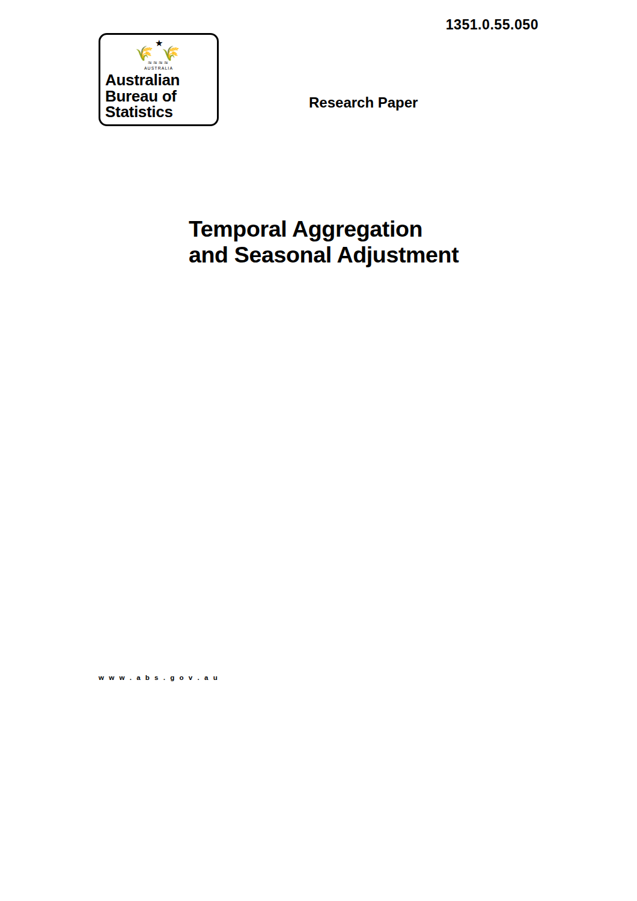1351.0.55.050
★ 🌾 🌾 ≈≈≈≈ AUSTRALIA
Australian Bureau of Statistics
Research Paper
Temporal Aggregation and Seasonal Adjustment
w w w . a b s . g o v . a u